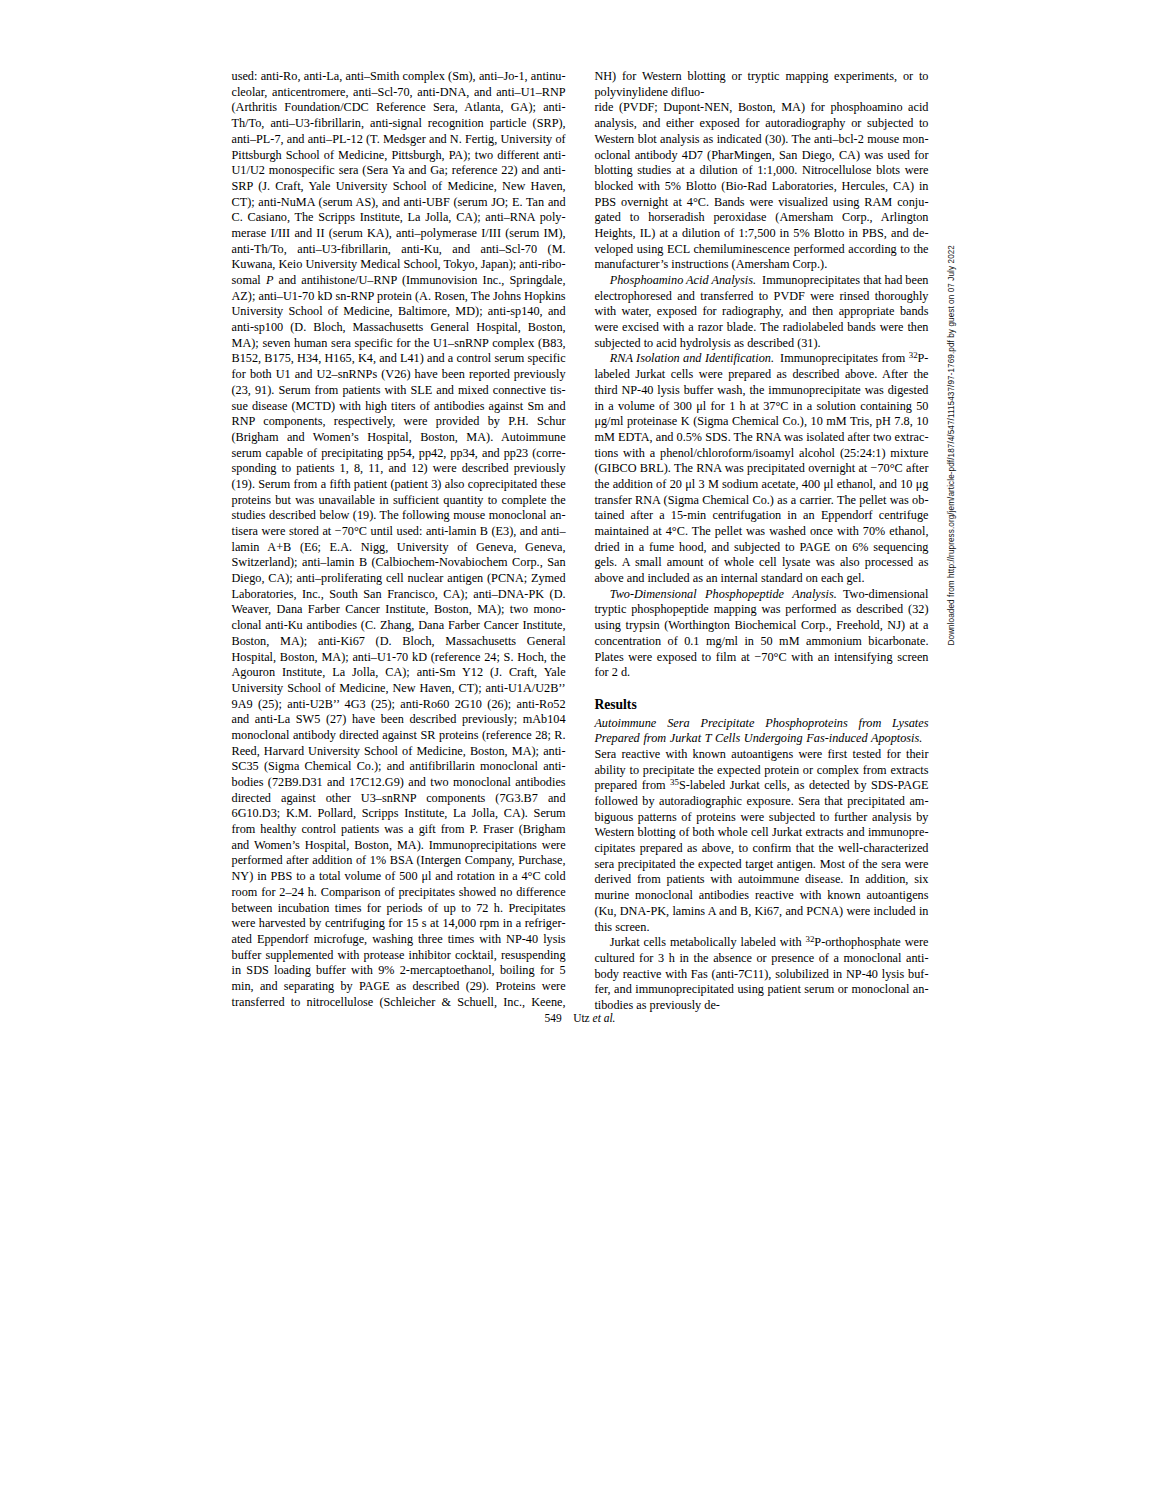Downloaded from http://rupress.org/jem/article-pdf/187/4/547/1115437/97-1769.pdf by guest on 07 July 2022
used: anti-Ro, anti-La, anti–Smith complex (Sm), anti–Jo-1, antinucleolar, anticentromere, anti–Scl-70, anti-DNA, and anti–U1–RNP (Arthritis Foundation/CDC Reference Sera, Atlanta, GA); anti-Th/To, anti–U3-fibrillarin, anti-signal recognition particle (SRP), anti–PL-7, and anti–PL-12 (T. Medsger and N. Fertig, University of Pittsburgh School of Medicine, Pittsburgh, PA); two different anti-U1/U2 monospecific sera (Sera Ya and Ga; reference 22) and anti-SRP (J. Craft, Yale University School of Medicine, New Haven, CT); anti-NuMA (serum AS), and anti-UBF (serum JO; E. Tan and C. Casiano, The Scripps Institute, La Jolla, CA); anti–RNA polymerase I/III and II (serum KA), anti–polymerase I/III (serum IM), anti-Th/To, anti–U3-fibrillarin, anti-Ku, and anti–Scl-70 (M. Kuwana, Keio University Medical School, Tokyo, Japan); anti-ribosomal P and antihistone/U–RNP (Immunovision Inc., Springdale, AZ); anti–U1-70 kD sn-RNP protein (A. Rosen, The Johns Hopkins University School of Medicine, Baltimore, MD); anti-sp140, and anti-sp100 (D. Bloch, Massachusetts General Hospital, Boston, MA); seven human sera specific for the U1–snRNP complex (B83, B152, B175, H34, H165, K4, and L41) and a control serum specific for both U1 and U2–snRNPs (V26) have been reported previously (23, 91). Serum from patients with SLE and mixed connective tissue disease (MCTD) with high titers of antibodies against Sm and RNP components, respectively, were provided by P.H. Schur (Brigham and Women’s Hospital, Boston, MA). Autoimmune serum capable of precipitating pp54, pp42, pp34, and pp23 (corresponding to patients 1, 8, 11, and 12) were described previously (19). Serum from a fifth patient (patient 3) also coprecipitated these proteins but was unavailable in sufficient quantity to complete the studies described below (19). The following mouse monoclonal antisera were stored at −70°C until used: anti-lamin B (E3), and anti–lamin A+B (E6; E.A. Nigg, University of Geneva, Geneva, Switzerland); anti–lamin B (Calbiochem-Novabiochem Corp., San Diego, CA); anti–proliferating cell nuclear antigen (PCNA; Zymed Laboratories, Inc., South San Francisco, CA); anti–DNA-PK (D. Weaver, Dana Farber Cancer Institute, Boston, MA); two monoclonal anti-Ku antibodies (C. Zhang, Dana Farber Cancer Institute, Boston, MA); anti-Ki67 (D. Bloch, Massachusetts General Hospital, Boston, MA); anti–U1-70 kD (reference 24; S. Hoch, the Agouron Institute, La Jolla, CA); anti-Sm Y12 (J. Craft, Yale University School of Medicine, New Haven, CT); anti-U1A/U2B’’ 9A9 (25); anti-U2B’’ 4G3 (25); anti-Ro60 2G10 (26); anti-Ro52 and anti-La SW5 (27) have been described previously; mAb104 monoclonal antibody directed against SR proteins (reference 28; R. Reed, Harvard University School of Medicine, Boston, MA); anti-SC35 (Sigma Chemical Co.); and antifibrillarin monoclonal antibodies (72B9.D31 and 17C12.G9) and two monoclonal antibodies directed against other U3–snRNP components (7G3.B7 and 6G10.D3; K.M. Pollard, Scripps Institute, La Jolla, CA). Serum from healthy control patients was a gift from P. Fraser (Brigham and Women’s Hospital, Boston, MA). Immunoprecipitations were performed after addition of 1% BSA (Intergen Company, Purchase, NY) in PBS to a total volume of 500 μl and rotation in a 4°C cold room for 2–24 h. Comparison of precipitates showed no difference between incubation times for periods of up to 72 h. Precipitates were harvested by centrifuging for 15 s at 14,000 rpm in a refrigerated Eppendorf microfuge, washing three times with NP-40 lysis buffer supplemented with protease inhibitor cocktail, resuspending in SDS loading buffer with 9% 2-mercaptoethanol, boiling for 5 min, and separating by PAGE as described (29). Proteins were transferred to nitrocellulose (Schleicher & Schuell, Inc., Keene, NH) for Western blotting or tryptic mapping experiments, or to polyvinylidene difluo-
ride (PVDF; Dupont-NEN, Boston, MA) for phosphoamino acid analysis, and either exposed for autoradiography or subjected to Western blot analysis as indicated (30). The anti–bcl-2 mouse monoclonal antibody 4D7 (PharMingen, San Diego, CA) was used for blotting studies at a dilution of 1:1,000. Nitrocellulose blots were blocked with 5% Blotto (Bio-Rad Laboratories, Hercules, CA) in PBS overnight at 4°C. Bands were visualized using RAM conjugated to horseradish peroxidase (Amersham Corp., Arlington Heights, IL) at a dilution of 1:7,500 in 5% Blotto in PBS, and developed using ECL chemiluminescence performed according to the manufacturer’s instructions (Amersham Corp.).
Phosphoamino Acid Analysis. Immunoprecipitates that had been electrophoresed and transferred to PVDF were rinsed thoroughly with water, exposed for radiography, and then appropriate bands were excised with a razor blade. The radiolabeled bands were then subjected to acid hydrolysis as described (31).
RNA Isolation and Identification. Immunoprecipitates from 32P-labeled Jurkat cells were prepared as described above. After the third NP-40 lysis buffer wash, the immunoprecipitate was digested in a volume of 300 μl for 1 h at 37°C in a solution containing 50 μg/ml proteinase K (Sigma Chemical Co.), 10 mM Tris, pH 7.8, 10 mM EDTA, and 0.5% SDS. The RNA was isolated after two extractions with a phenol/chloroform/isoamyl alcohol (25:24:1) mixture (GIBCO BRL). The RNA was precipitated overnight at −70°C after the addition of 20 μl 3 M sodium acetate, 400 μl ethanol, and 10 μg transfer RNA (Sigma Chemical Co.) as a carrier. The pellet was obtained after a 15-min centrifugation in an Eppendorf centrifuge maintained at 4°C. The pellet was washed once with 70% ethanol, dried in a fume hood, and subjected to PAGE on 6% sequencing gels. A small amount of whole cell lysate was also processed as above and included as an internal standard on each gel.
Two-Dimensional Phosphopeptide Analysis. Two-dimensional tryptic phosphopeptide mapping was performed as described (32) using trypsin (Worthington Biochemical Corp., Freehold, NJ) at a concentration of 0.1 mg/ml in 50 mM ammonium bicarbonate. Plates were exposed to film at −70°C with an intensifying screen for 2 d.
Results
Autoimmune Sera Precipitate Phosphoproteins from Lysates Prepared from Jurkat T Cells Undergoing Fas-induced Apoptosis. Sera reactive with known autoantigens were first tested for their ability to precipitate the expected protein or complex from extracts prepared from 35S-labeled Jurkat cells, as detected by SDS-PAGE followed by autoradiographic exposure. Sera that precipitated ambiguous patterns of proteins were subjected to further analysis by Western blotting of both whole cell Jurkat extracts and immunoprecipitates prepared as above, to confirm that the well-characterized sera precipitated the expected target antigen. Most of the sera were derived from patients with autoimmune disease. In addition, six murine monoclonal antibodies reactive with known autoantigens (Ku, DNA-PK, lamins A and B, Ki67, and PCNA) were included in this screen.
Jurkat cells metabolically labeled with 32P-orthophosphate were cultured for 3 h in the absence or presence of a monoclonal antibody reactive with Fas (anti-7C11), solubilized in NP-40 lysis buffer, and immunoprecipitated using patient serum or monoclonal antibodies as previously de-
549  Utz et al.